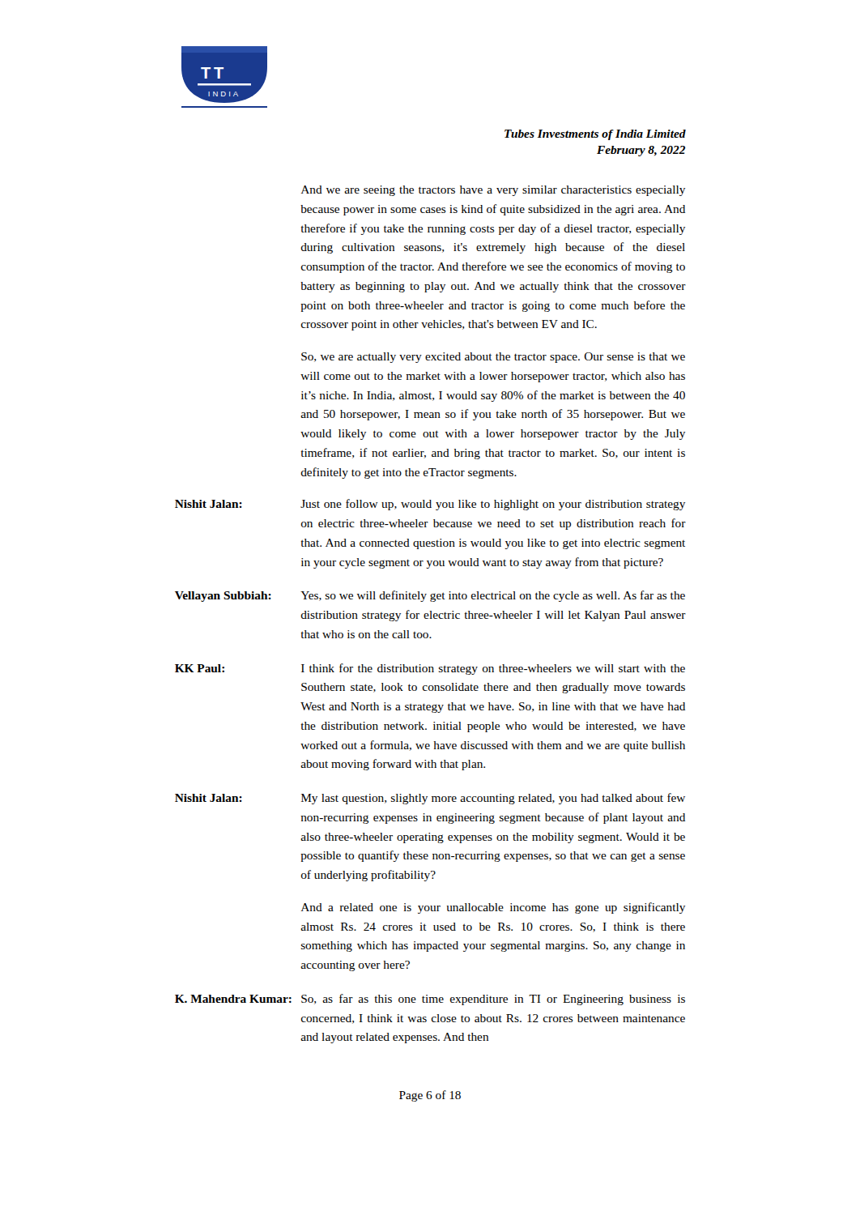T T INDIA
Tubes Investments of India Limited
February 8, 2022
And we are seeing the tractors have a very similar characteristics especially because power in some cases is kind of quite subsidized in the agri area. And therefore if you take the running costs per day of a diesel tractor, especially during cultivation seasons, it's extremely high because of the diesel consumption of the tractor. And therefore we see the economics of moving to battery as beginning to play out. And we actually think that the crossover point on both three-wheeler and tractor is going to come much before the crossover point in other vehicles, that's between EV and IC.
So, we are actually very excited about the tractor space. Our sense is that we will come out to the market with a lower horsepower tractor, which also has it’s niche. In India, almost, I would say 80% of the market is between the 40 and 50 horsepower, I mean so if you take north of 35 horsepower. But we would likely to come out with a lower horsepower tractor by the July timeframe, if not earlier, and bring that tractor to market. So, our intent is definitely to get into the eTractor segments.
| Nishit Jalan: | Just one follow up, would you like to highlight on your distribution strategy on electric three-wheeler because we need to set up distribution reach for that. And a connected question is would you like to get into electric segment in your cycle segment or you would want to stay away from that picture? |
| Vellayan Subbiah: | Yes, so we will definitely get into electrical on the cycle as well. As far as the distribution strategy for electric three-wheeler I will let Kalyan Paul answer that who is on the call too. |
| KK Paul: | I think for the distribution strategy on three-wheelers we will start with the Southern state, look to consolidate there and then gradually move towards West and North is a strategy that we have. So, in line with that we have had the distribution network. initial people who would be interested, we have worked out a formula, we have discussed with them and we are quite bullish about moving forward with that plan. |
| Nishit Jalan: | My last question, slightly more accounting related, you had talked about few non-recurring expenses in engineering segment because of plant layout and also three-wheeler operating expenses on the mobility segment. Would it be possible to quantify these non-recurring expenses, so that we can get a sense of underlying profitability? And a related one is your unallocable income has gone up significantly almost Rs. 24 crores it used to be Rs. 10 crores. So, I think is there something which has impacted your segmental margins. So, any change in accounting over here? |
| K. Mahendra Kumar: | So, as far as this one time expenditure in TI or Engineering business is concerned, I think it was close to about Rs. 12 crores between maintenance and layout related expenses. And then |
Page 6 of 18